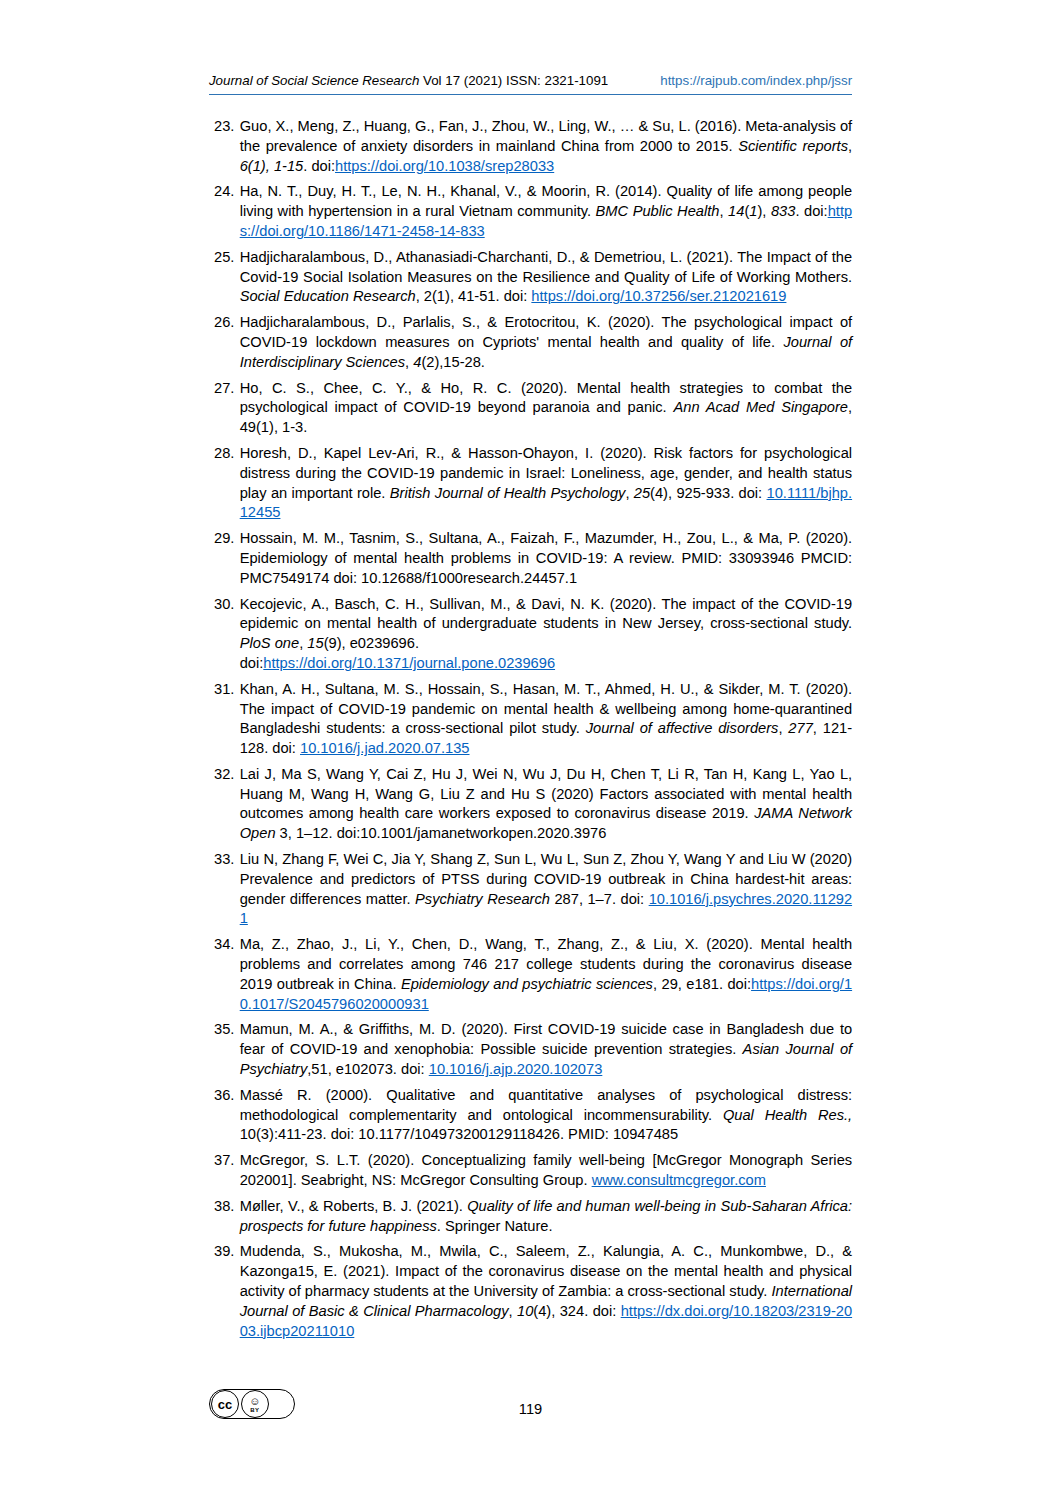Journal of Social Science Research Vol 17 (2021) ISSN: 2321-1091
https://rajpub.com/index.php/jssr
Guo, X., Meng, Z., Huang, G., Fan, J., Zhou, W., Ling, W., … & Su, L. (2016). Meta-analysis of the prevalence of anxiety disorders in mainland China from 2000 to 2015. Scientific reports, 6(1), 1-15. doi:https://doi.org/10.1038/srep28033
Ha, N. T., Duy, H. T., Le, N. H., Khanal, V., & Moorin, R. (2014). Quality of life among people living with hypertension in a rural Vietnam community. BMC Public Health, 14(1), 833. doi:https://doi.org/10.1186/1471-2458-14-833
Hadjicharalambous, D., Athanasiadi-Charchanti, D., & Demetriou, L. (2021). The Impact of the Covid-19 Social Isolation Measures on the Resilience and Quality of Life of Working Mothers. Social Education Research, 2(1), 41-51. doi: https://doi.org/10.37256/ser.212021619
Hadjicharalambous, D., Parlalis, S., & Erotocritou, K. (2020). The psychological impact of COVID-19 lockdown measures on Cypriots' mental health and quality of life. Journal of Interdisciplinary Sciences, 4(2),15-28.
Ho, C. S., Chee, C. Y., & Ho, R. C. (2020). Mental health strategies to combat the psychological impact of COVID-19 beyond paranoia and panic. Ann Acad Med Singapore, 49(1), 1-3.
Horesh, D., Kapel Lev-Ari, R., & Hasson-Ohayon, I. (2020). Risk factors for psychological distress during the COVID-19 pandemic in Israel: Loneliness, age, gender, and health status play an important role. British Journal of Health Psychology, 25(4), 925-933. doi: 10.1111/bjhp.12455
Hossain, M. M., Tasnim, S., Sultana, A., Faizah, F., Mazumder, H., Zou, L., & Ma, P. (2020). Epidemiology of mental health problems in COVID-19: A review. PMID: 33093946 PMCID: PMC7549174 doi: 10.12688/f1000research.24457.1
Kecojevic, A., Basch, C. H., Sullivan, M., & Davi, N. K. (2020). The impact of the COVID-19 epidemic on mental health of undergraduate students in New Jersey, cross-sectional study. PloS one, 15(9), e0239696.
doi:https://doi.org/10.1371/journal.pone.0239696
Khan, A. H., Sultana, M. S., Hossain, S., Hasan, M. T., Ahmed, H. U., & Sikder, M. T. (2020). The impact of COVID-19 pandemic on mental health & wellbeing among home-quarantined Bangladeshi students: a cross-sectional pilot study. Journal of affective disorders, 277, 121-128. doi: 10.1016/j.jad.2020.07.135
Lai J, Ma S, Wang Y, Cai Z, Hu J, Wei N, Wu J, Du H, Chen T, Li R, Tan H, Kang L, Yao L, Huang M, Wang H, Wang G, Liu Z and Hu S (2020) Factors associated with mental health outcomes among health care workers exposed to coronavirus disease 2019. JAMA Network Open 3, 1–12. doi:10.1001/jamanetworkopen.2020.3976
Liu N, Zhang F, Wei C, Jia Y, Shang Z, Sun L, Wu L, Sun Z, Zhou Y, Wang Y and Liu W (2020) Prevalence and predictors of PTSS during COVID-19 outbreak in China hardest-hit areas: gender differences matter. Psychiatry Research 287, 1–7. doi: 10.1016/j.psychres.2020.112921
Ma, Z., Zhao, J., Li, Y., Chen, D., Wang, T., Zhang, Z., & Liu, X. (2020). Mental health problems and correlates among 746 217 college students during the coronavirus disease 2019 outbreak in China. Epidemiology and psychiatric sciences, 29, e181. doi:https://doi.org/10.1017/S2045796020000931
Mamun, M. A., & Griffiths, M. D. (2020). First COVID-19 suicide case in Bangladesh due to fear of COVID-19 and xenophobia: Possible suicide prevention strategies. Asian Journal of Psychiatry,51, e102073. doi: 10.1016/j.ajp.2020.102073
Massé R. (2000). Qualitative and quantitative analyses of psychological distress: methodological complementarity and ontological incommensurability. Qual Health Res., 10(3):411-23. doi: 10.1177/104973200129118426. PMID: 10947485
McGregor, S. L.T. (2020). Conceptualizing family well-being [McGregor Monograph Series 202001]. Seabright, NS: McGregor Consulting Group. www.consultmcgregor.com
Møller, V., & Roberts, B. J. (2021). Quality of life and human well-being in Sub-Saharan Africa: prospects for future happiness. Springer Nature.
Mudenda, S., Mukosha, M., Mwila, C., Saleem, Z., Kalungia, A. C., Munkombwe, D., & Kazonga15, E. (2021). Impact of the coronavirus disease on the mental health and physical activity of pharmacy students at the University of Zambia: a cross-sectional study. International Journal of Basic & Clinical Pharmacology, 10(4), 324. doi: https://dx.doi.org/10.18203/2319-2003.ijbcp20211010
cc
☺ BY
119